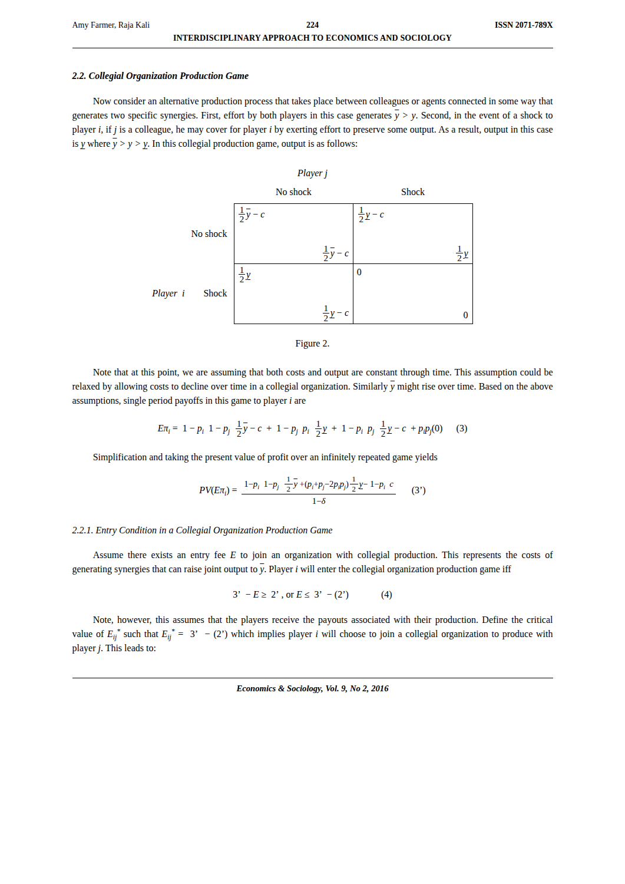Amy Farmer, Raja Kali
224
ISSN 2071-789X
INTERDISCIPLINARY APPROACH TO ECONOMICS AND SOCIOLOGY
2.2. Collegial Organization Production Game
Now consider an alternative production process that takes place between colleagues or agents connected in some way that generates two specific synergies. First, effort by both players in this case generates y > y. Second, in the event of a shock to player i, if j is a colleague, he may cover for player i by exerting effort to preserve some output. As a result, output in this case is y where y > y > y. In this collegial production game, output is as follows:
Player j
| | | No shock | Shock |
| | No shock | 1 2 y − c 1 2 y − c | 1 2 y − c 1 2 y |
| Player i | Shock | 1 2 y 1 2 y − c | 0 0 |
Figure 2.
Note that at this point, we are assuming that both costs and output are constant through time. This assumption could be relaxed by allowing costs to decline over time in a collegial organization. Similarly y might rise over time. Based on the above assumptions, single period payoffs in this game to player i are
Eπi = 1 − pi 1 − pj 12 y − c + 1 − pj pi 12 y + 1 − pi pj 12 y − c + pipj(0) (3)
Simplification and taking the present value of profit over an infinitely repeated game yields
PV(Eπi) = 1−pi 1−pj 12 y +(pi+pj−2pipj)12 y− 1−pi c 1−δ (3’)
2.2.1. Entry Condition in a Collegial Organization Production Game
Assume there exists an entry fee E to join an organization with collegial production. This represents the costs of generating synergies that can raise joint output to y. Player i will enter the collegial organization production game iff
3’ − E ≥ 2’ , or E ≤ 3’ − (2’) (4)
Note, however, this assumes that the players receive the payouts associated with their production. Define the critical value of Eij* such that Eij* = 3’ − (2’) which implies player i will choose to join a collegial organization to produce with player j. This leads to:
Economics & Sociology, Vol. 9, No 2, 2016